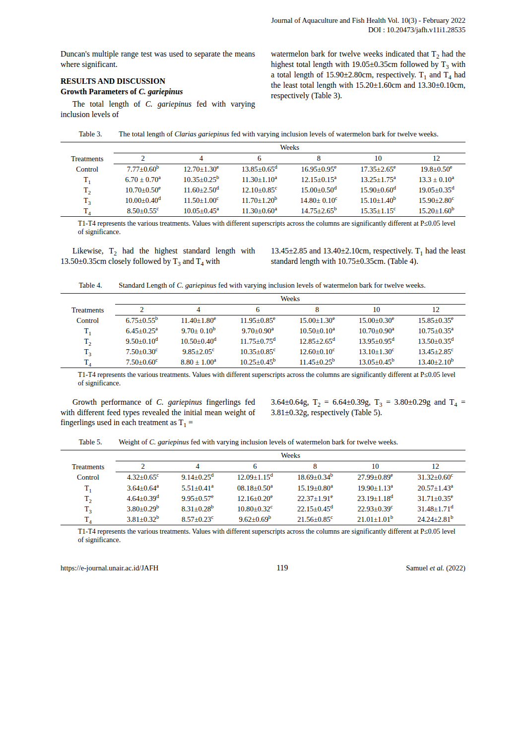Journal of Aquaculture and Fish Health Vol. 10(3) - February 2022
DOI : 10.20473/jafh.v11i1.28535
Duncan's multiple range test was used to separate the means where significant.
RESULTS AND DISCUSSION
Growth Parameters of C. gariepinus
The total length of C. gariepinus fed with varying inclusion levels of
watermelon bark for twelve weeks indicated that T2 had the highest total length with 19.05±0.35cm followed by T3 with a total length of 15.90±2.80cm, respectively. T1 and T4 had the least total length with 15.20±1.60cm and 13.30±0.10cm, respectively (Table 3).
Table 3.
The total length of Clarias gariepinus fed with varying inclusion levels of watermelon bark for twelve weeks.
| Treatments | Weeks |
| 2 | 4 | 6 | 8 | 10 | 12 |
| Control | 7.77±0.60 b | 12.70±1.30 e | 13.85±0.65 d | 16.95±0.95 e | 17.35±2.65 e | 19.8±0.50 e |
| T 1 | 6.70 ± 0.70 a | 10.35±0.25 b | 11.30±1.10 a | 12.15±0.15 a | 13.25±1.75 a | 13.3 ± 0.10 a |
| T 2 | 10.70±0.50 e | 11.60±2.50 d | 12.10±0.85 c | 15.00±0.50 d | 15.90±0.60 d | 19.05±0.35 d |
| T 3 | 10.00±0.40 d | 11.50±1.00 c | 11.70±1.20 b | 14.80± 0.10 c | 15.10±1.40 b | 15.90±2.80 c |
| T 4 | 8.50±0.55 c | 10.05±0.45 a | 11.30±0.60 a | 14.75±2.65 b | 15.35±1.15 c | 15.20±1.60 b |
T1-T4 represents the various treatments. Values with different superscripts across the columns are significantly different at P≤0.05 level of significance.
Likewise, T2 had the highest standard length with 13.50±0.35cm closely followed by T3 and T4 with
13.45±2.85 and 13.40±2.10cm, respectively. T1 had the least standard length with 10.75±0.35cm. (Table 4).
Table 4.
Standard Length of C. gariepinus fed with varying inclusion levels of watermelon bark for twelve weeks.
| Treatments | Weeks |
| 2 | 4 | 6 | 8 | 10 | 12 |
| Control | 6.75±0.55 b | 11.40±1.80 e | 11.95±0.85 e | 15.00±1.30 e | 15.00±0.30 e | 15.85±0.35 e |
| T 1 | 6.45±0.25 a | 9.70± 0.10 b | 9.70±0.90 a | 10.50±0.10 a | 10.70±0.90 a | 10.75±0.35 a |
| T 2 | 9.50±0.10 d | 10.50±0.40 d | 11.75±0.75 d | 12.85±2.65 d | 13.95±0.95 d | 13.50±0.35 d |
| T 3 | 7.50±0.30 c | 9.85±2.05 c | 10.35±0.85 c | 12.60±0.10 c | 13.10±1.30 c | 13.45±2.85 c |
| T 4 | 7.50±0.60 c | 8.80 ± 1.00 a | 10.25±0.45 b | 11.45±0.25 b | 13.05±0.45 b | 13.40±2.10 b |
T1-T4 represents the various treatments. Values with different superscripts across the columns are significantly different at P≤0.05 level of significance.
Growth performance of C. gariepinus fingerlings fed with different feed types revealed the initial mean weight of fingerlings used in each treatment as T1 =
3.64±0.64g, T2 = 6.64±0.39g, T3 = 3.80±0.29g and T4 = 3.81±0.32g, respectively (Table 5).
Table 5.
Weight of C. gariepinus fed with varying inclusion levels of watermelon bark for twelve weeks.
| Treatments | Weeks |
| 2 | 4 | 6 | 8 | 10 | 12 |
| Control | 4.32±0.65 c | 9.14±0.25 d | 12.09±1.15 d | 18.69±0.34 b | 27.99±0.89 e | 31.32±0.60 c |
| T 1 | 3.64±0.64 a | 5.51±0.41 a | 08.18±0.50 a | 15.19±0.80 a | 19.90±1.13 a | 20.57±1.43 a |
| T 2 | 4.64±0.39 d | 9.95±0.57 e | 12.16±0.20 e | 22.37±1.91 e | 23.19±1.18 d | 31.71±0.35 e |
| T 3 | 3.80±0.29 b | 8.31±0.28 b | 10.80±0.32 c | 22.15±0.45 d | 22.93±0.39 c | 31.48±1.71 d |
| T 4 | 3.81±0.32 b | 8.57±0.23 c | 9.62±0.69 b | 21.56±0.85 c | 21.01±1.01 b | 24.24±2.81 b |
T1-T4 represents the various treatments. Values with different superscripts across the columns are significantly different at P≤0.05 level of significance.
https://e-journal.unair.ac.id/JAFH
119
Samuel et al. (2022)